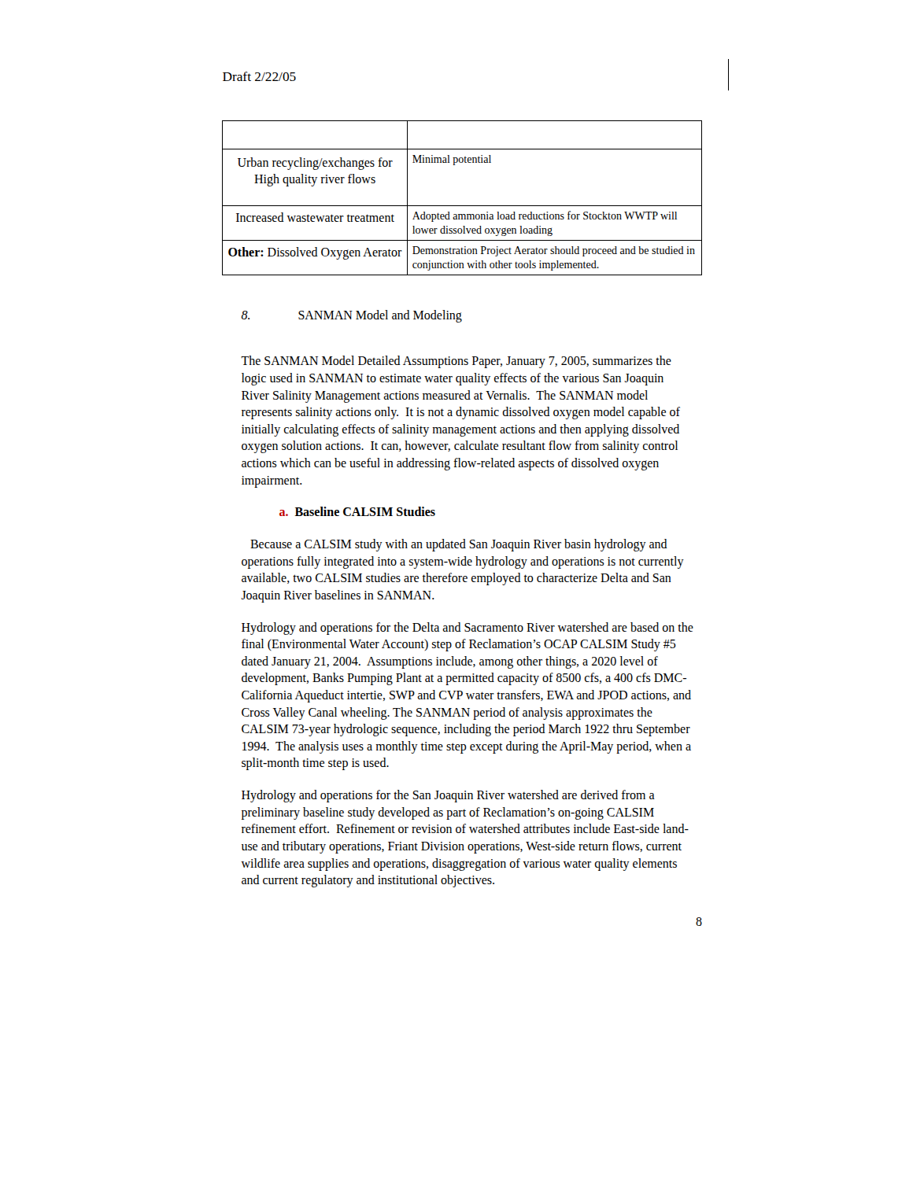Draft 2/22/05
| Urban recycling/exchanges for High quality river flows | Minimal potential |
| Increased wastewater treatment | Adopted ammonia load reductions for Stockton WWTP will lower dissolved oxygen loading |
| Other: Dissolved Oxygen Aerator | Demonstration Project Aerator should proceed and be studied in conjunction with other tools implemented. |
8. SANMAN Model and Modeling
The SANMAN Model Detailed Assumptions Paper, January 7, 2005, summarizes the logic used in SANMAN to estimate water quality effects of the various San Joaquin River Salinity Management actions measured at Vernalis. The SANMAN model represents salinity actions only. It is not a dynamic dissolved oxygen model capable of initially calculating effects of salinity management actions and then applying dissolved oxygen solution actions. It can, however, calculate resultant flow from salinity control actions which can be useful in addressing flow-related aspects of dissolved oxygen impairment.
a. Baseline CALSIM Studies
Because a CALSIM study with an updated San Joaquin River basin hydrology and operations fully integrated into a system-wide hydrology and operations is not currently available, two CALSIM studies are therefore employed to characterize Delta and San Joaquin River baselines in SANMAN.
Hydrology and operations for the Delta and Sacramento River watershed are based on the final (Environmental Water Account) step of Reclamation’s OCAP CALSIM Study #5 dated January 21, 2004. Assumptions include, among other things, a 2020 level of development, Banks Pumping Plant at a permitted capacity of 8500 cfs, a 400 cfs DMC-California Aqueduct intertie, SWP and CVP water transfers, EWA and JPOD actions, and Cross Valley Canal wheeling. The SANMAN period of analysis approximates the CALSIM 73-year hydrologic sequence, including the period March 1922 thru September 1994. The analysis uses a monthly time step except during the April-May period, when a split-month time step is used.
Hydrology and operations for the San Joaquin River watershed are derived from a preliminary baseline study developed as part of Reclamation’s on-going CALSIM refinement effort. Refinement or revision of watershed attributes include East-side land-use and tributary operations, Friant Division operations, West-side return flows, current wildlife area supplies and operations, disaggregation of various water quality elements and current regulatory and institutional objectives.
8